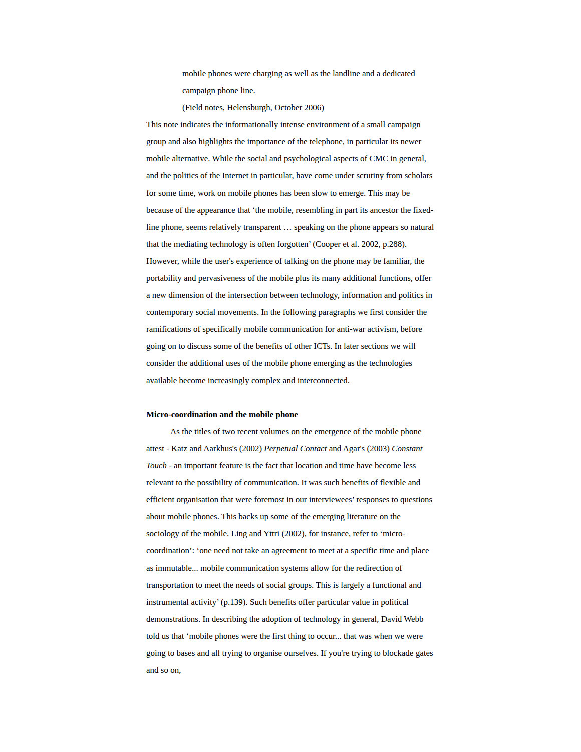mobile phones were charging as well as the landline and a dedicated campaign phone line.
(Field notes, Helensburgh, October 2006)
This note indicates the informationally intense environment of a small campaign group and also highlights the importance of the telephone, in particular its newer mobile alternative. While the social and psychological aspects of CMC in general, and the politics of the Internet in particular, have come under scrutiny from scholars for some time, work on mobile phones has been slow to emerge. This may be because of the appearance that ‘the mobile, resembling in part its ancestor the fixed-line phone, seems relatively transparent … speaking on the phone appears so natural that the mediating technology is often forgotten’ (Cooper et al. 2002, p.288). However, while the user's experience of talking on the phone may be familiar, the portability and pervasiveness of the mobile plus its many additional functions, offer a new dimension of the intersection between technology, information and politics in contemporary social movements. In the following paragraphs we first consider the ramifications of specifically mobile communication for anti-war activism, before going on to discuss some of the benefits of other ICTs. In later sections we will consider the additional uses of the mobile phone emerging as the technologies available become increasingly complex and interconnected.
Micro-coordination and the mobile phone
As the titles of two recent volumes on the emergence of the mobile phone attest - Katz and Aarkhus's (2002) Perpetual Contact and Agar's (2003) Constant Touch - an important feature is the fact that location and time have become less relevant to the possibility of communication. It was such benefits of flexible and efficient organisation that were foremost in our interviewees’ responses to questions about mobile phones. This backs up some of the emerging literature on the sociology of the mobile. Ling and Yttri (2002), for instance, refer to ‘micro-coordination’: ‘one need not take an agreement to meet at a specific time and place as immutable... mobile communication systems allow for the redirection of transportation to meet the needs of social groups. This is largely a functional and instrumental activity’ (p.139). Such benefits offer particular value in political demonstrations. In describing the adoption of technology in general, David Webb told us that ‘mobile phones were the first thing to occur... that was when we were going to bases and all trying to organise ourselves. If you're trying to blockade gates and so on,